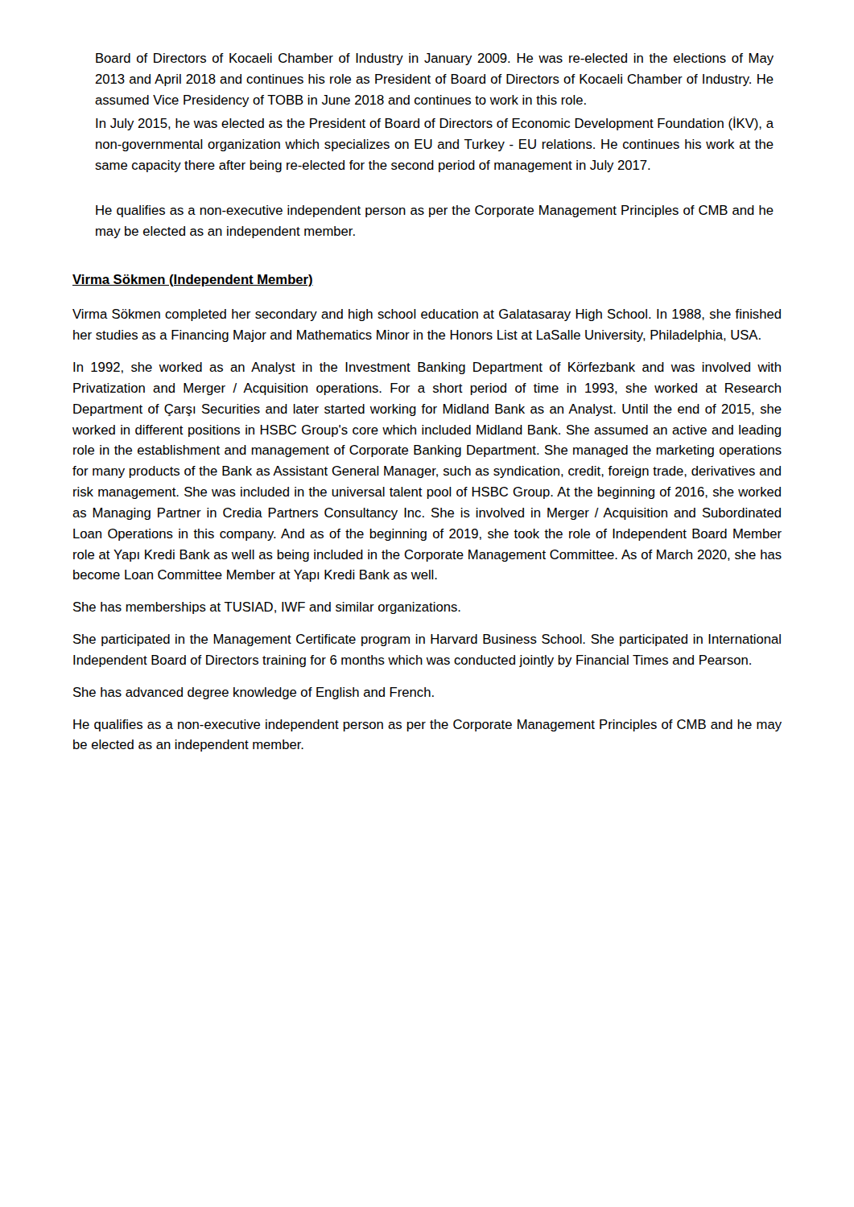Board of Directors of Kocaeli Chamber of Industry in January 2009. He was re-elected in the elections of May 2013 and April 2018 and continues his role as President of Board of Directors of Kocaeli Chamber of Industry. He assumed Vice Presidency of TOBB in June 2018 and continues to work in this role.
In July 2015, he was elected as the President of Board of Directors of Economic Development Foundation (İKV), a non-governmental organization which specializes on EU and Turkey - EU relations. He continues his work at the same capacity there after being re-elected for the second period of management in July 2017.
He qualifies as a non-executive independent person as per the Corporate Management Principles of CMB and he may be elected as an independent member.
Virma Sökmen (Independent Member)
Virma Sökmen completed her secondary and high school education at Galatasaray High School. In 1988, she finished her studies as a Financing Major and Mathematics Minor in the Honors List at LaSalle University, Philadelphia, USA.
In 1992, she worked as an Analyst in the Investment Banking Department of Körfezbank and was involved with Privatization and Merger / Acquisition operations. For a short period of time in 1993, she worked at Research Department of Çarşı Securities and later started working for Midland Bank as an Analyst. Until the end of 2015, she worked in different positions in HSBC Group's core which included Midland Bank. She assumed an active and leading role in the establishment and management of Corporate Banking Department. She managed the marketing operations for many products of the Bank as Assistant General Manager, such as syndication, credit, foreign trade, derivatives and risk management. She was included in the universal talent pool of HSBC Group. At the beginning of 2016, she worked as Managing Partner in Credia Partners Consultancy Inc. She is involved in Merger / Acquisition and Subordinated Loan Operations in this company. And as of the beginning of 2019, she took the role of Independent Board Member role at Yapı Kredi Bank as well as being included in the Corporate Management Committee. As of March 2020, she has become Loan Committee Member at Yapı Kredi Bank as well.
She has memberships at TUSIAD, IWF and similar organizations.
She participated in the Management Certificate program in Harvard Business School. She participated in International Independent Board of Directors training for 6 months which was conducted jointly by Financial Times and Pearson.
She has advanced degree knowledge of English and French.
He qualifies as a non-executive independent person as per the Corporate Management Principles of CMB and he may be elected as an independent member.